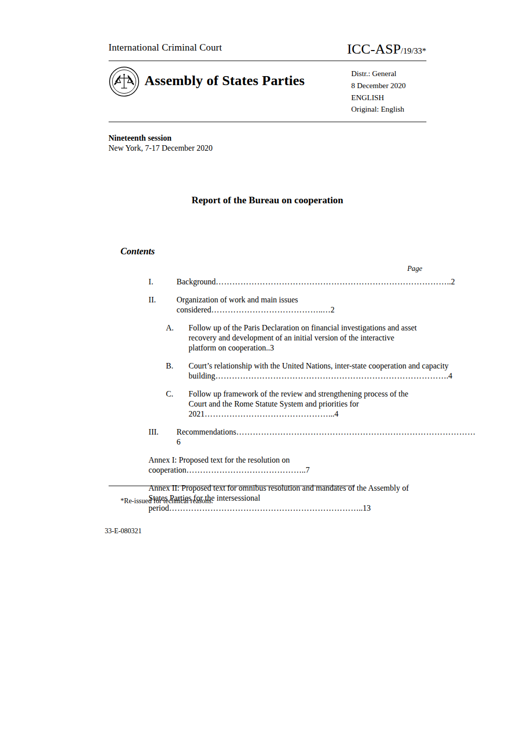International Criminal Court
ICC-ASP/19/33*
Assembly of States Parties
Distr.: General
8 December 2020
ENGLISH
Original: English
Nineteenth session
New York, 7-17 December 2020
Report of the Bureau on cooperation
Contents
Page
I.
Background…………………………………………………………………………..2
II.
Organization of work and main issues considered…………………………………..…2
A.
Follow up of the Paris Declaration on financial investigations and asset recovery and development of an initial version of the interactive platform on cooperation..3
B.
Court’s relationship with the United Nations, inter-state cooperation and capacity building………………………………………………………………………….4
C.
Follow up framework of the review and strengthening process of the Court and the Rome Statute System and priorities for 2021………………………………………...4
III.
Recommendations……………………………………………………………………………6
Annex I: Proposed text for the resolution on cooperation……………………………………..7
Annex II: Proposed text for omnibus resolution and mandates of the Assembly of States Parties for the intersessional period……………………………………………………………..13
*Re-issued for technical reasons.
33-E-080321